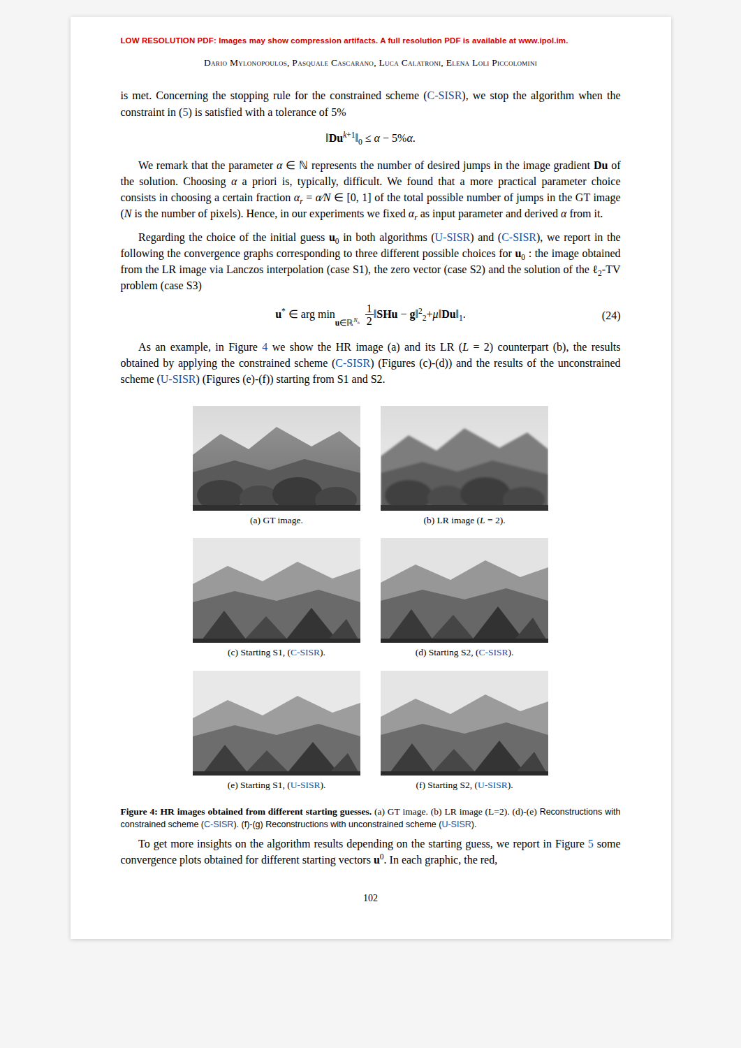LOW RESOLUTION PDF: Images may show compression artifacts. A full resolution PDF is available at www.ipol.im.
Dario Mylonopoulos, Pasquale Cascarano, Luca Calatroni, Elena Loli Piccolomini
is met. Concerning the stopping rule for the constrained scheme (C-SISR), we stop the algorithm when the constraint in (5) is satisfied with a tolerance of 5%
‖Duk+1‖0 ≤ α − 5%α.
We remark that the parameter α ∈ ℕ represents the number of desired jumps in the image gradient Du of the solution. Choosing α a priori is, typically, difficult. We found that a more practical parameter choice consists in choosing a certain fraction αr = α⁄N ∈ [0, 1] of the total possible number of jumps in the GT image (N is the number of pixels). Hence, in our experiments we fixed αr as input parameter and derived α from it.
Regarding the choice of the initial guess u0 in both algorithms (U-SISR) and (C-SISR), we report in the following the convergence graphs corresponding to three different possible choices for u0 : the image obtained from the LR image via Lanczos interpolation (case S1), the zero vector (case S2) and the solution of the ℓ2-TV problem (case S3)
u* ∈ arg minu∈ℝNh 1 2 ‖SHu − g‖22+μ‖Du‖1. (24)
As an example, in Figure 4 we show the HR image (a) and its LR (L = 2) counterpart (b), the results obtained by applying the constrained scheme (C-SISR) (Figures (c)-(d)) and the results of the unconstrained scheme (U-SISR) (Figures (e)-(f)) starting from S1 and S2.
(a) GT image.
(b) LR image (L = 2).
(c) Starting S1, (C-SISR).
(d) Starting S2, (C-SISR).
(e) Starting S1, (U-SISR).
(f) Starting S2, (U-SISR).
Figure 4: HR images obtained from different starting guesses. (a) GT image. (b) LR image (L=2). (d)-(e) Reconstructions with constrained scheme (C-SISR). (f)-(g) Reconstructions with unconstrained scheme (U-SISR).
To get more insights on the algorithm results depending on the starting guess, we report in Figure 5 some convergence plots obtained for different starting vectors u0. In each graphic, the red,
102